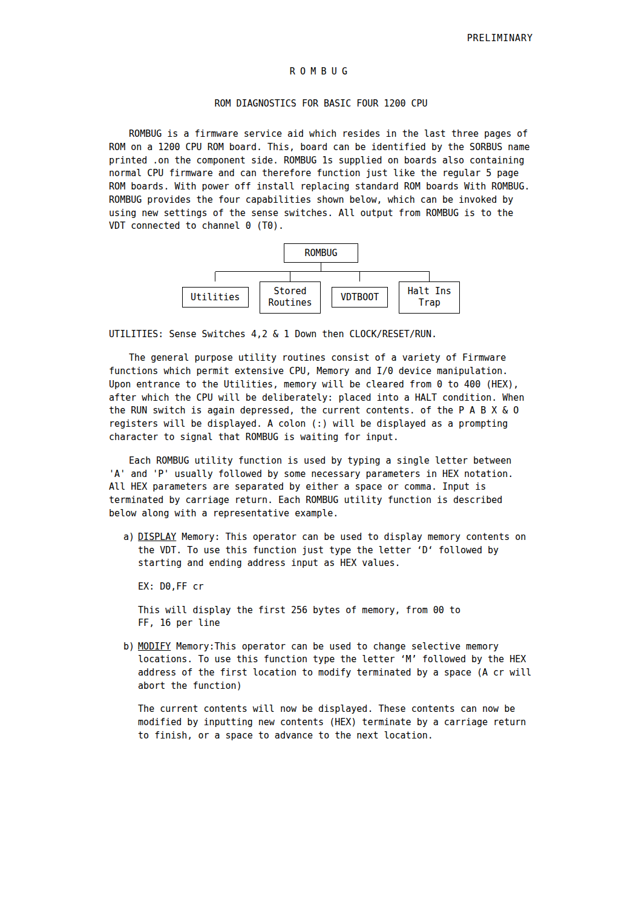PRELIMINARY
ROMBUG
ROM DIAGNOSTICS FOR BASIC FOUR 1200 CPU
ROMBUG is a firmware service aid which resides in the last three pages of ROM on a 1200 CPU ROM board. This, board can be identified by the SORBUS name printed .on the component side. ROMBUG 1s supplied on boards also containing normal CPU firmware and can therefore function just like the regular 5 page ROM boards. With power off install replacing standard ROM boards With ROMBUG. ROMBUG provides the four capabilities shown below, which can be invoked by using new settings of the sense switches. All output from ROMBUG is to the VDT connected to channel 0 (T0).
| ROMBUG |
| Utilities | | Stored Routines | | VDTBOOT | | Halt Ins Trap |
UTILITIES: Sense Switches 4,2 & 1 Down then CLOCK/RESET/RUN.
The general purpose utility routines consist of a variety of Firmware functions which permit extensive CPU, Memory and I/0 device manipulation. Upon entrance to the Utilities, memory will be cleared from 0 to 400 (HEX), after which the CPU will be deliberately: placed into a HALT condition. When the RUN switch is again depressed, the current contents. of the P A B X & O registers will be displayed. A colon (:) will be displayed as a prompting character to signal that ROMBUG is waiting for input.
Each ROMBUG utility function is used by typing a single letter between 'A' and 'P' usually followed by some necessary parameters in HEX notation. All HEX parameters are separated by either a space or comma. Input is terminated by carriage return. Each ROMBUG utility function is described below along with a representative example.
a) DISPLAY Memory: This operator can be used to display memory contents on the VDT. To use this function just type the letter ‘D‘ followed by starting and ending address input as HEX values.
EX: D0,FF cr
This will display the first 256 bytes of memory, from 00 to
FF, 16 per line
b) MODIFY Memory:This operator can be used to change selective memory locations. To use this function type the letter ‘M’ followed by the HEX address of the first location to modify terminated by a space (A cr will abort the function)
The current contents will now be displayed. These contents can now be modified by inputting new contents (HEX) terminate by a carriage return to finish, or a space to advance to the next location.